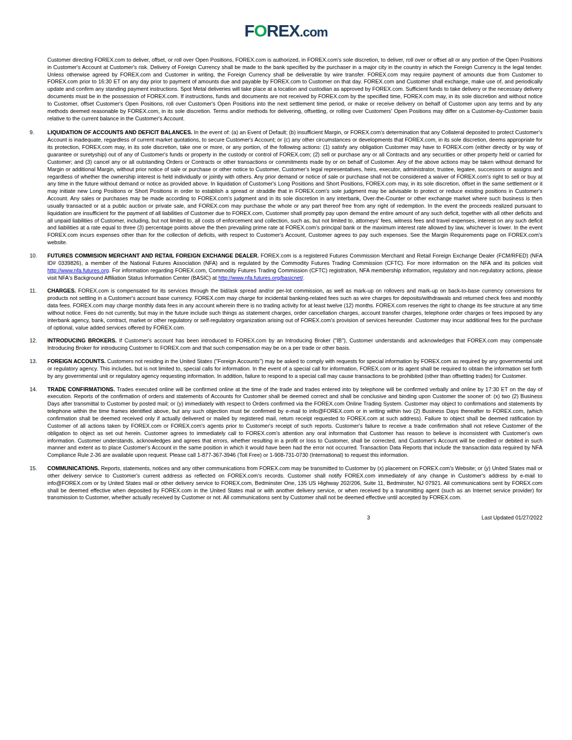FOREX.com
Customer directing FOREX.com to deliver, offset, or roll over Open Positions, FOREX.com is authorized, in FOREX.com's sole discretion, to deliver, roll over or offset all or any portion of the Open Positions in Customer's Account at Customer's risk. Delivery of Foreign Currency shall be made to the bank specified by the purchaser in a major city in the country in which the Foreign Currency is the legal tender. Unless otherwise agreed by FOREX.com and Customer in writing, the Foreign Currency shall be deliverable by wire transfer. FOREX.com may require payment of amounts due from Customer to FOREX.com prior to 16:30 ET on any day prior to payment of amounts due and payable by FOREX.com to Customer on that day. FOREX.com and Customer shall exchange, make use of, and periodically update and confirm any standing payment instructions. Spot Metal deliveries will take place at a location and custodian as approved by FOREX.com. Sufficient funds to take delivery or the necessary delivery documents must be in the possession of FOREX.com. If instructions, funds and documents are not received by FOREX.com by the specified time, FOREX.com may, in its sole discretion and without notice to Customer, offset Customer's Open Positions, roll over Customer's Open Positions into the next settlement time period, or make or receive delivery on behalf of Customer upon any terms and by any methods deemed reasonable by FOREX.com, in its sole discretion. Terms and/or methods for delivering, offsetting, or rolling over Customers' Open Positions may differ on a Customer-by-Customer basis relative to the current balance in the Customer's Account.
9. LIQUIDATION OF ACCOUNTS AND DEFICIT BALANCES. In the event of: (a) an Event of Default; (b) insufficient Margin, or FOREX.com's determination that any Collateral deposited to protect Customer's Account is inadequate, regardless of current market quotations, to secure Customer's Account; or (c) any other circumstances or developments that FOREX.com, in its sole discretion, deems appropriate for its protection, FOREX.com may, in its sole discretion, take one or more, or any portion, of the following actions: (1) satisfy any obligation Customer may have to FOREX.com (either directly or by way of guarantee or suretyship) out of any of Customer's funds or property in the custody or control of FOREX.com; (2) sell or purchase any or all Contracts and any securities or other property held or carried for Customer; and (3) cancel any or all outstanding Orders or Contracts or other transactions or commitments made by or on behalf of Customer. Any of the above actions may be taken without demand for Margin or additional Margin, without prior notice of sale or purchase or other notice to Customer, Customer's legal representatives, heirs, executor, administrator, trustee, legatee, successors or assigns and regardless of whether the ownership interest is held individually or jointly with others. Any prior demand or notice of sale or purchase shall not be considered a waiver of FOREX.com's right to sell or buy at any time in the future without demand or notice as provided above. In liquidation of Customer's Long Positions and Short Positions, FOREX.com may, in its sole discretion, offset in the same settlement or it may initiate new Long Positions or Short Positions in order to establish a spread or straddle that in FOREX.com's sole judgment may be advisable to protect or reduce existing positions in Customer's Account. Any sales or purchases may be made according to FOREX.com's judgment and in its sole discretion in any interbank, Over-the-Counter or other exchange market where such business is then usually transacted or at a public auction or private sale, and FOREX.com may purchase the whole or any part thereof free from any right of redemption. In the event the proceeds realized pursuant to liquidation are insufficient for the payment of all liabilities of Customer due to FOREX.com, Customer shall promptly pay upon demand the entire amount of any such deficit, together with all other deficits and all unpaid liabilities of Customer, including, but not limited to, all costs of enforcement and collection, such as, but not limited to, attorneys' fees, witness fees and travel expenses, interest on any such deficit and liabilities at a rate equal to three (3) percentage points above the then prevailing prime rate at FOREX.com's principal bank or the maximum interest rate allowed by law, whichever is lower. In the event FOREX.com incurs expenses other than for the collection of deficits, with respect to Customer's Account, Customer agrees to pay such expenses. See the Margin Requirements page on FOREX.com's website.
10. FUTURES COMMISION MERCHANT AND RETAIL FOREIGN EXCHANGE DEALER. FOREX.com is a registered Futures Commission Merchant and Retail Foreign Exchange Dealer (FCM/RFED) (NFA ID# 0339826), a member of the National Futures Association (NFA) and is regulated by the Commodity Futures Trading Commission (CFTC). For more information on the NFA and its policies visit http://www.nfa.futures.org. For information regarding FOREX.com, Commodity Futures Trading Commission (CFTC) registration, NFA membership information, regulatory and non-regulatory actions, please visit NFA's Background Affiliation Status Information Center (BASIC) at http://www.nfa.futures.org/basicnet/.
11. CHARGES. FOREX.com is compensated for its services through the bid/ask spread and/or per-lot commission, as well as mark-up on rollovers and mark-up on back-to-base currency conversions for products not settling in a Customer's account base currency. FOREX.com may charge for incidental banking-related fees such as wire charges for deposits/withdrawals and returned check fees and monthly data fees. FOREX.com may charge monthly data fees in any account wherein there is no trading activity for at least twelve (12) months. FOREX.com reserves the right to change its fee structure at any time without notice. Fees do not currently, but may in the future include such things as statement charges, order cancellation charges, account transfer charges, telephone order charges or fees imposed by any interbank agency, bank, contract, market or other regulatory or self-regulatory organization arising out of FOREX.com's provision of services hereunder. Customer may incur additional fees for the purchase of optional, value added services offered by FOREX.com.
12. INTRODUCING BROKERS. If Customer's account has been introduced to FOREX.com by an Introducing Broker ("IB"), Customer understands and acknowledges that FOREX.com may compensate Introducing Broker for introducing Customer to FOREX.com and that such compensation may be on a per trade or other basis.
13. FOREIGN ACCOUNTS. Customers not residing in the United States ("Foreign Accounts") may be asked to comply with requests for special information by FOREX.com as required by any governmental unit or regulatory agency. This includes, but is not limited to, special calls for information. In the event of a special call for information, FOREX.com or its agent shall be required to obtain the information set forth by any governmental unit or regulatory agency requesting information. In addition, failure to respond to a special call may cause transactions to be prohibited (other than offsetting trades) for Customer.
14. TRADE CONFIRMATIONS. Trades executed online will be confirmed online at the time of the trade and trades entered into by telephone will be confirmed verbally and online by 17:30 ET on the day of execution. Reports of the confirmation of orders and statements of Accounts for Customer shall be deemed correct and shall be conclusive and binding upon Customer the sooner of: (x) two (2) Business Days after transmittal to Customer by posted mail; or (y) immediately with respect to Orders confirmed via the FOREX.com Online Trading System. Customer may object to confirmations and statements by telephone within the time frames identified above, but any such objection must be confirmed by e-mail to info@FOREX.com or in writing within two (2) Business Days thereafter to FOREX.com, (which confirmation shall be deemed received only if actually delivered or mailed by registered mail, return receipt requested to FOREX.com at such address). Failure to object shall be deemed ratification by Customer of all actions taken by FOREX.com or FOREX.com's agents prior to Customer's receipt of such reports. Customer's failure to receive a trade confirmation shall not relieve Customer of the obligation to object as set out herein. Customer agrees to immediately call to FOREX.com's attention any oral information that Customer has reason to believe is inconsistent with Customer's own information. Customer understands, acknowledges and agrees that errors, whether resulting in a profit or loss to Customer, shall be corrected, and Customer's Account will be credited or debited in such manner and extent as to place Customer's Account in the same position in which it would have been had the error not occurred. Transaction Data Reports that include the transaction data required by NFA Compliance Rule 2-36 are available upon request. Please call 1-877-367-3946 (Toll Free) or 1-908-731-0730 (International) to request this information.
15. COMMUNICATIONS. Reports, statements, notices and any other communications from FOREX.com may be transmitted to Customer by (x) placement on FOREX.com's Website; or (y) United States mail or other delivery service to Customer's current address as reflected on FOREX.com's records. Customer shall notify FOREX.com immediately of any change in Customer's address by e-mail to info@FOREX.com or by United States mail or other delivery service to FOREX.com, Bedminster One, 135 US Highway 202/206, Suite 11, Bedminster, NJ 07921. All communications sent by FOREX.com shall be deemed effective when deposited by FOREX.com in the United States mail or with another delivery service, or when received by a transmitting agent (such as an Internet service provider) for transmission to Customer, whether actually received by Customer or not. All communications sent by Customer shall not be deemed effective until accepted by FOREX.com.
3
Last Updated 01/27/2022